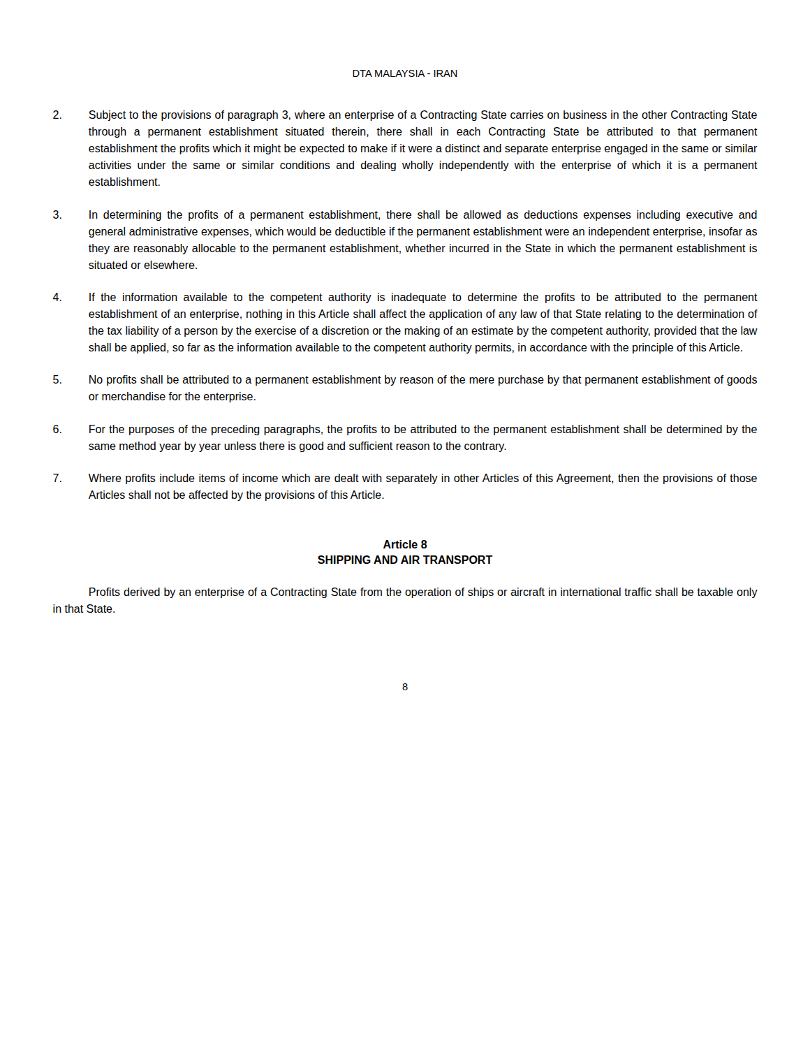DTA MALAYSIA - IRAN
2.
Subject to the provisions of paragraph 3, where an enterprise of a Contracting State carries on business in the other Contracting State through a permanent establishment situated therein, there shall in each Contracting State be attributed to that permanent establishment the profits which it might be expected to make if it were a distinct and separate enterprise engaged in the same or similar activities under the same or similar conditions and dealing wholly independently with the enterprise of which it is a permanent establishment.
3.
In determining the profits of a permanent establishment, there shall be allowed as deductions expenses including executive and general administrative expenses, which would be deductible if the permanent establishment were an independent enterprise, insofar as they are reasonably allocable to the permanent establishment, whether incurred in the State in which the permanent establishment is situated or elsewhere.
4.
If the information available to the competent authority is inadequate to determine the profits to be attributed to the permanent establishment of an enterprise, nothing in this Article shall affect the application of any law of that State relating to the determination of the tax liability of a person by the exercise of a discretion or the making of an estimate by the competent authority, provided that the law shall be applied, so far as the information available to the competent authority permits, in accordance with the principle of this Article.
5.
No profits shall be attributed to a permanent establishment by reason of the mere purchase by that permanent establishment of goods or merchandise for the enterprise.
6.
For the purposes of the preceding paragraphs, the profits to be attributed to the permanent establishment shall be determined by the same method year by year unless there is good and sufficient reason to the contrary.
7.
Where profits include items of income which are dealt with separately in other Articles of this Agreement, then the provisions of those Articles shall not be affected by the provisions of this Article.
Article 8
SHIPPING AND AIR TRANSPORT
Profits derived by an enterprise of a Contracting State from the operation of ships or aircraft in international traffic shall be taxable only in that State.
8